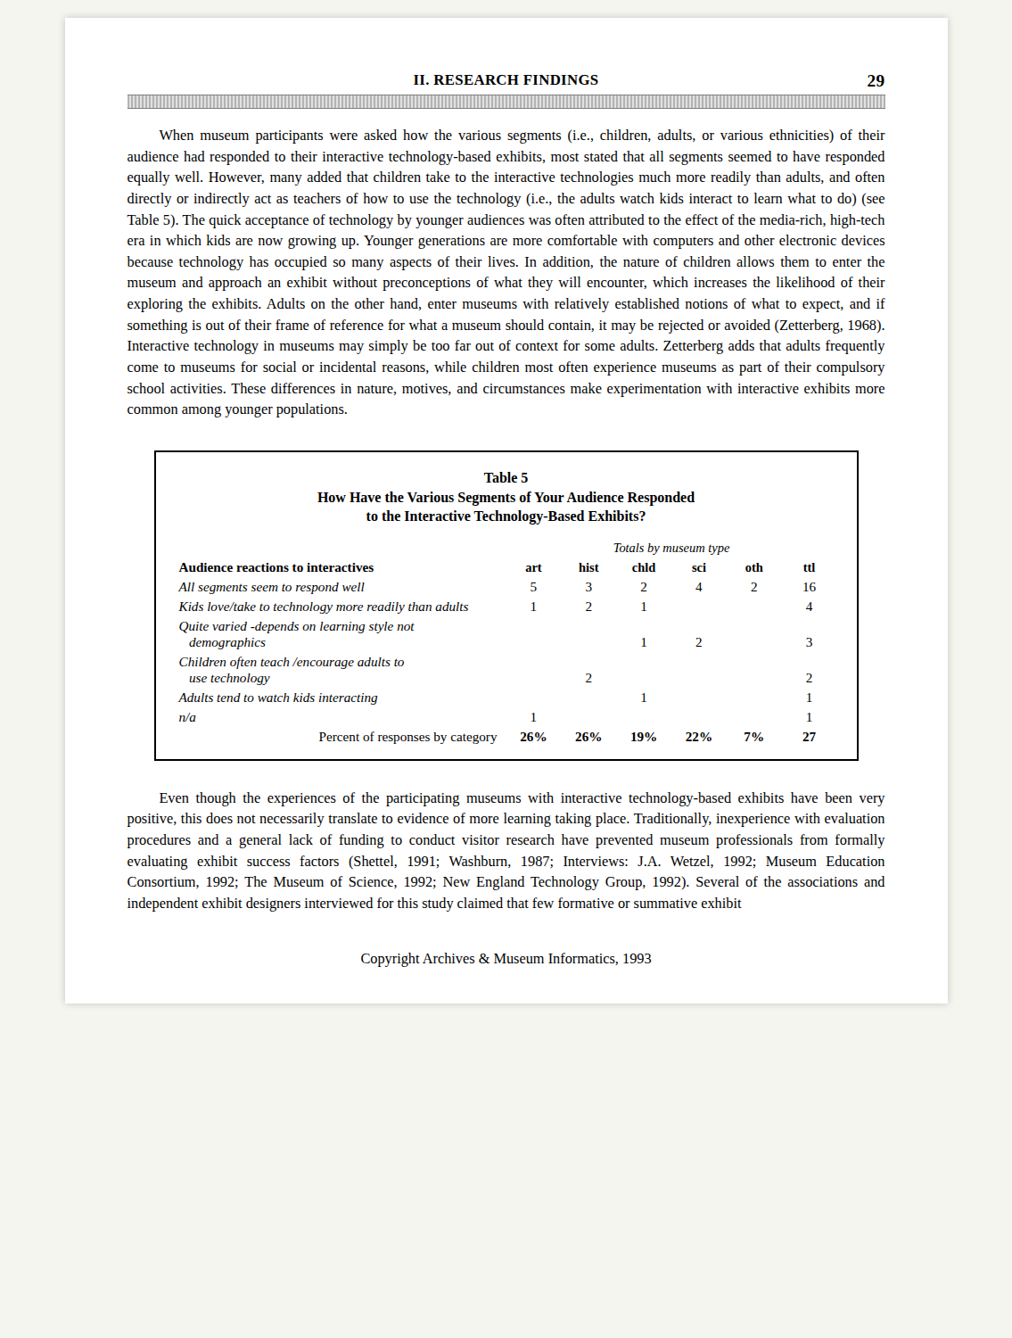II. RESEARCH FINDINGS 29
When museum participants were asked how the various segments (i.e., children, adults, or various ethnicities) of their audience had responded to their interactive technology-based exhibits, most stated that all segments seemed to have responded equally well. However, many added that children take to the interactive technologies much more readily than adults, and often directly or indirectly act as teachers of how to use the technology (i.e., the adults watch kids interact to learn what to do) (see Table 5). The quick acceptance of technology by younger audiences was often attributed to the effect of the media-rich, high-tech era in which kids are now growing up. Younger generations are more comfortable with computers and other electronic devices because technology has occupied so many aspects of their lives. In addition, the nature of children allows them to enter the museum and approach an exhibit without preconceptions of what they will encounter, which increases the likelihood of their exploring the exhibits. Adults on the other hand, enter museums with relatively established notions of what to expect, and if something is out of their frame of reference for what a museum should contain, it may be rejected or avoided (Zetterberg, 1968). Interactive technology in museums may simply be too far out of context for some adults. Zetterberg adds that adults frequently come to museums for social or incidental reasons, while children most often experience museums as part of their compulsory school activities. These differences in nature, motives, and circumstances make experimentation with interactive exhibits more common among younger populations.
Table 5
How Have the Various Segments of Your Audience Responded
to the Interactive Technology-Based Exhibits?
| | Totals by museum type |
| Audience reactions to interactives | art | hist | chld | sci | oth | ttl |
| All segments seem to respond well | 5 | 3 | 2 | 4 | 2 | 16 |
| Kids love/take to technology more readily than adults | 1 | 2 | 1 | | | 4 |
| Quite varied -depends on learning style not demographics | | | 1 | 2 | | 3 |
| Children often teach /encourage adults to use technology | | 2 | | | | 2 |
| Adults tend to watch kids interacting | | | 1 | | | 1 |
| n/a | 1 | | | | | 1 |
| Percent of responses by category | 26% | 26% | 19% | 22% | 7% | 27 |
Even though the experiences of the participating museums with interactive technology-based exhibits have been very positive, this does not necessarily translate to evidence of more learning taking place. Traditionally, inexperience with evaluation procedures and a general lack of funding to conduct visitor research have prevented museum professionals from formally evaluating exhibit success factors (Shettel, 1991; Washburn, 1987; Interviews: J.A. Wetzel, 1992; Museum Education Consortium, 1992; The Museum of Science, 1992; New England Technology Group, 1992). Several of the associations and independent exhibit designers interviewed for this study claimed that few formative or summative exhibit
Copyright Archives & Museum Informatics, 1993